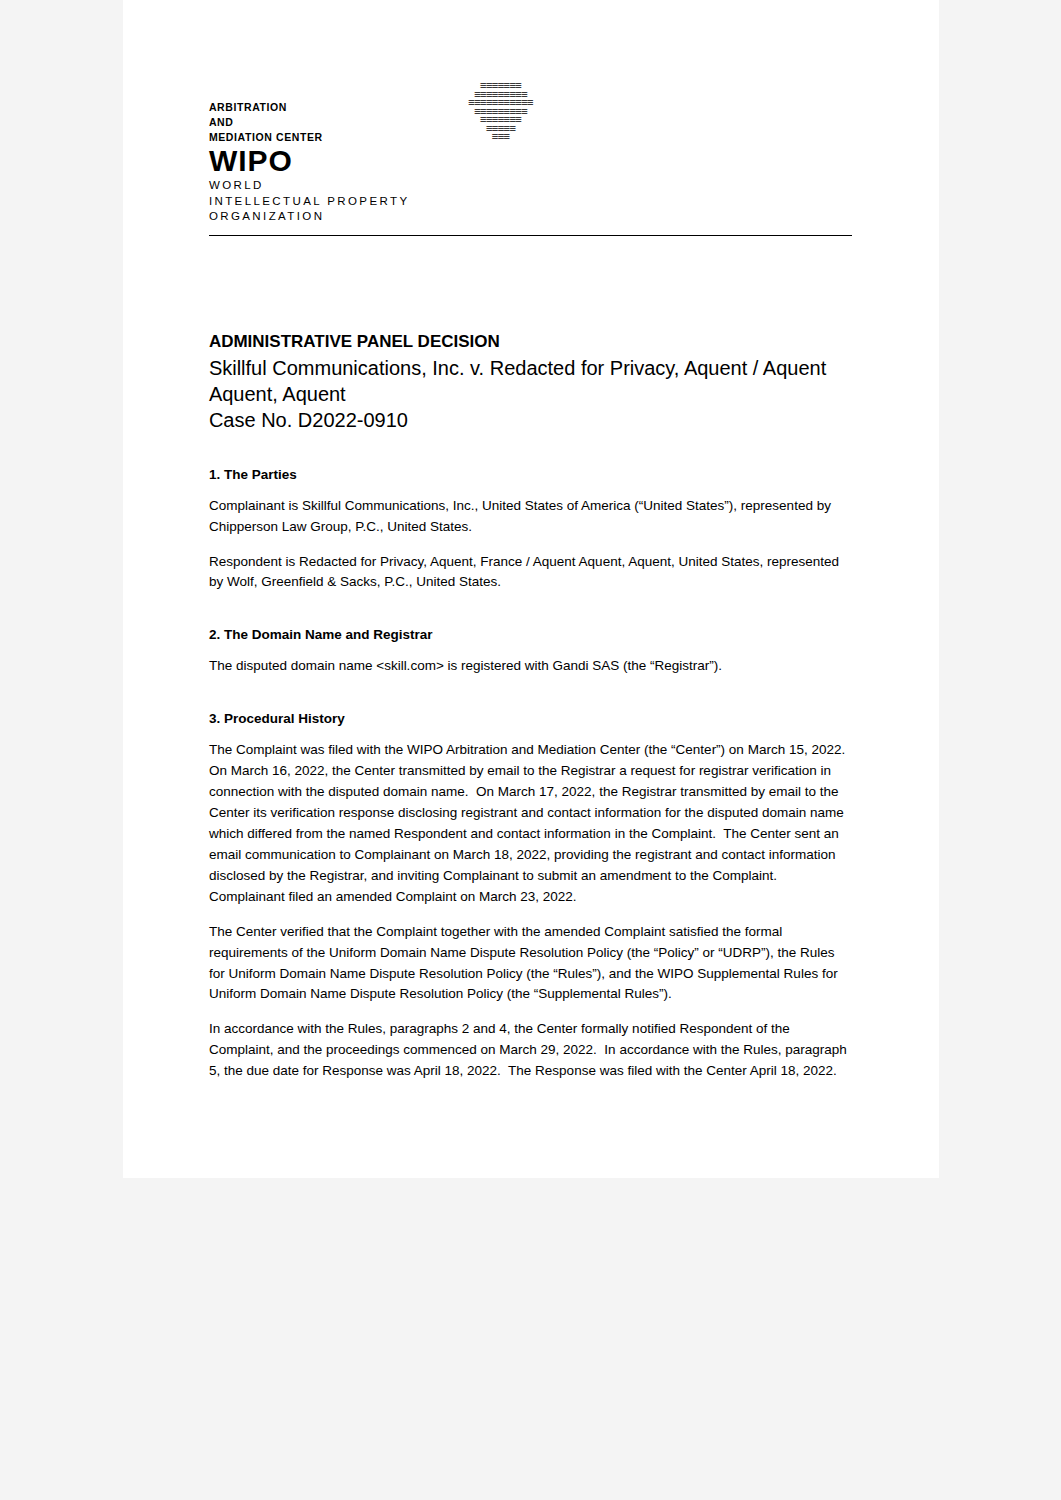Arbitration
and
Mediation Center
≡≡≡≡≡≡≡ ≡≡≡≡≡≡≡≡≡ ≡≡≡≡≡≡≡≡≡≡≡ ≡≡≡≡≡≡≡≡≡ ≡≡≡≡≡≡≡ ≡≡≡≡≡ ≡≡≡
WIPO
World
Intellectual Property
Organization
ADMINISTRATIVE PANEL DECISION
Skillful Communications, Inc. v. Redacted for Privacy, Aquent / Aquent Aquent, Aquent
Case No. D2022-0910
1. The Parties
Complainant is Skillful Communications, Inc., United States of America (“United States”), represented by Chipperson Law Group, P.C., United States.
Respondent is Redacted for Privacy, Aquent, France / Aquent Aquent, Aquent, United States, represented by Wolf, Greenfield & Sacks, P.C., United States.
2. The Domain Name and Registrar
The disputed domain name <skill.com> is registered with Gandi SAS (the “Registrar”).
3. Procedural History
The Complaint was filed with the WIPO Arbitration and Mediation Center (the “Center”) on March 15, 2022. On March 16, 2022, the Center transmitted by email to the Registrar a request for registrar verification in connection with the disputed domain name. On March 17, 2022, the Registrar transmitted by email to the Center its verification response disclosing registrant and contact information for the disputed domain name which differed from the named Respondent and contact information in the Complaint. The Center sent an email communication to Complainant on March 18, 2022, providing the registrant and contact information disclosed by the Registrar, and inviting Complainant to submit an amendment to the Complaint. Complainant filed an amended Complaint on March 23, 2022.
The Center verified that the Complaint together with the amended Complaint satisfied the formal requirements of the Uniform Domain Name Dispute Resolution Policy (the “Policy” or “UDRP”), the Rules for Uniform Domain Name Dispute Resolution Policy (the “Rules”), and the WIPO Supplemental Rules for Uniform Domain Name Dispute Resolution Policy (the “Supplemental Rules”).
In accordance with the Rules, paragraphs 2 and 4, the Center formally notified Respondent of the Complaint, and the proceedings commenced on March 29, 2022. In accordance with the Rules, paragraph 5, the due date for Response was April 18, 2022. The Response was filed with the Center April 18, 2022.